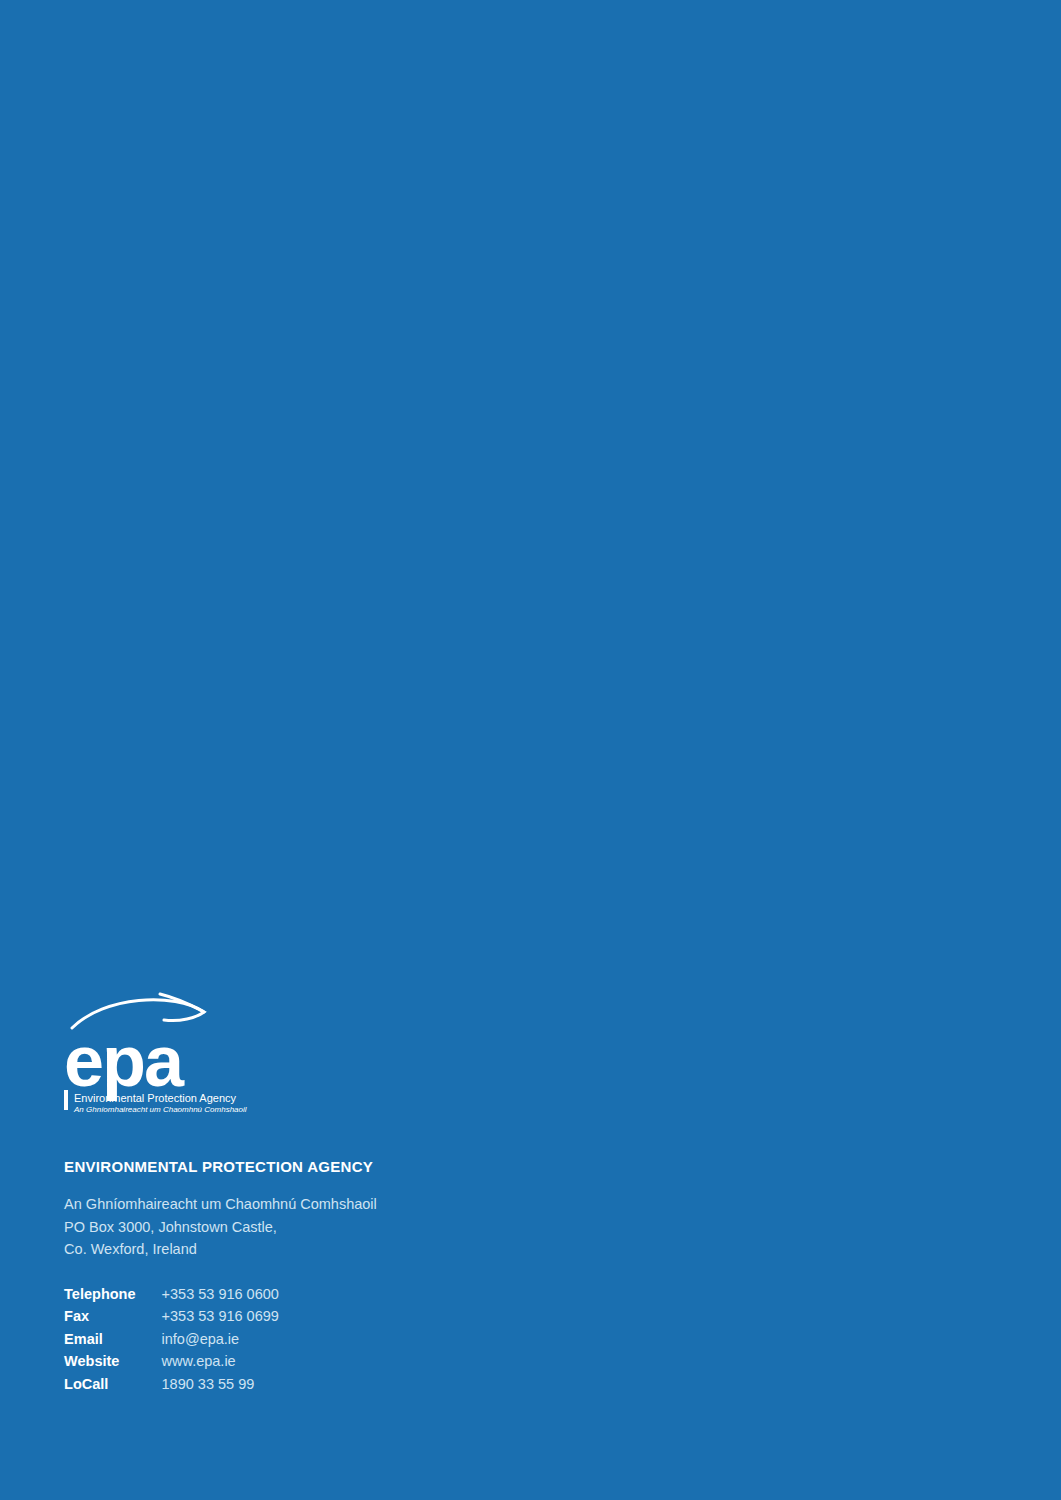epa Environmental Protection Agency An Ghníomhaireacht um Chaomhnú Comhshaoil
Environmental Protection Agency
An Ghníomhaireacht um Chaomhnú Comhshaoil
PO Box 3000, Johnstown Castle,
Co. Wexford, Ireland
| Telephone | +353 53 916 0600 |
| Fax | +353 53 916 0699 |
| Email | info@epa.ie |
| Website | www.epa.ie |
| LoCall | 1890 33 55 99 |